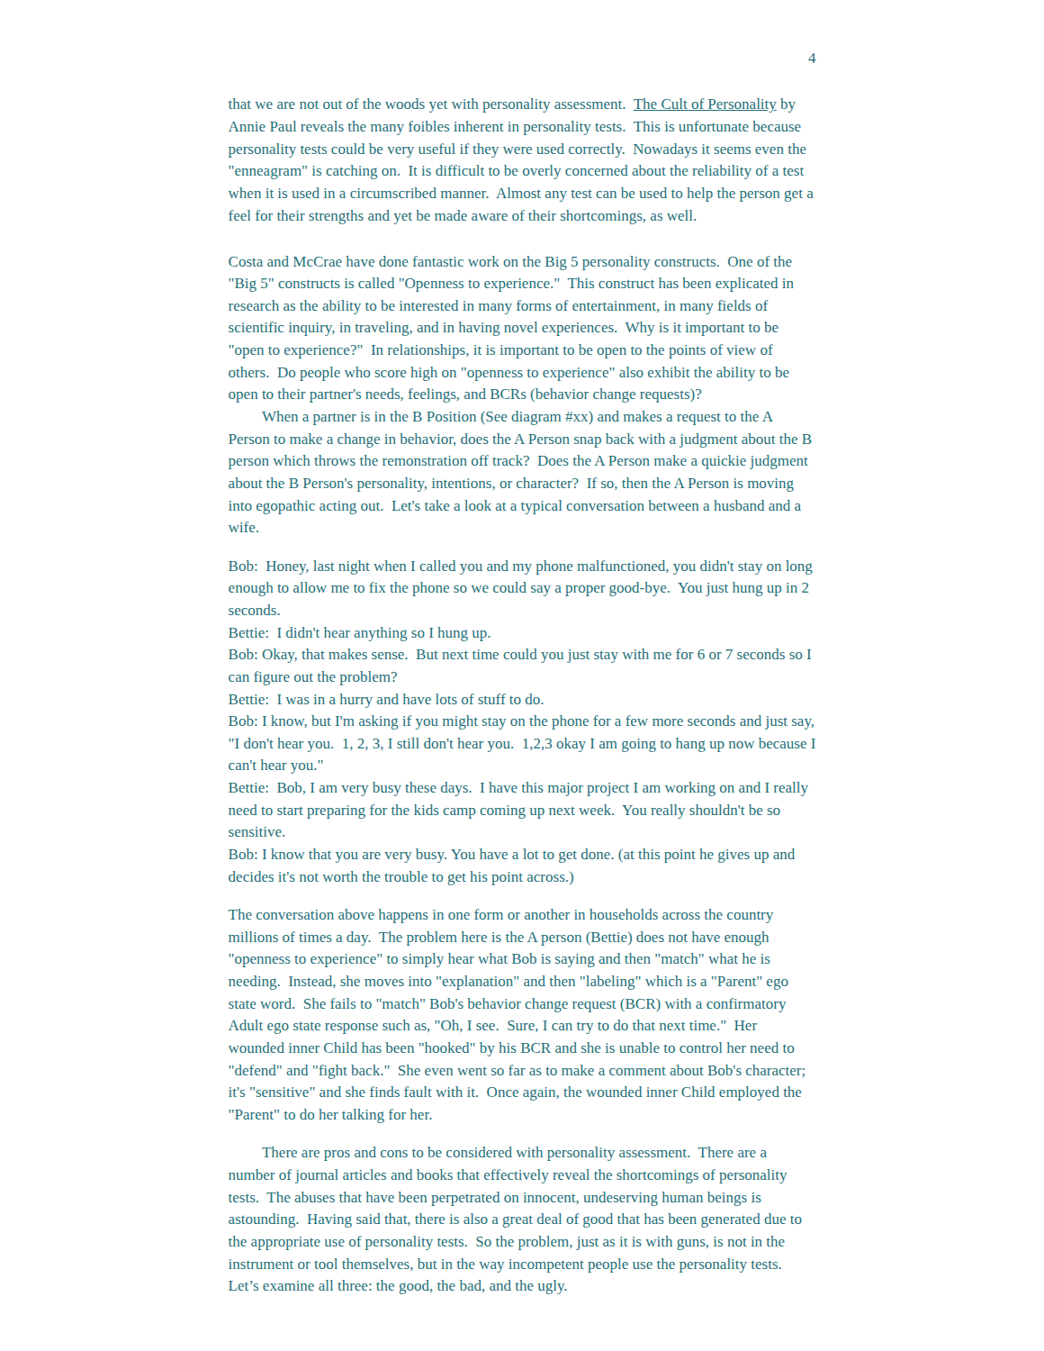4
that we are not out of the woods yet with personality assessment. The Cult of Personality by Annie Paul reveals the many foibles inherent in personality tests. This is unfortunate because personality tests could be very useful if they were used correctly. Nowadays it seems even the "enneagram" is catching on. It is difficult to be overly concerned about the reliability of a test when it is used in a circumscribed manner. Almost any test can be used to help the person get a feel for their strengths and yet be made aware of their shortcomings, as well.
Costa and McCrae have done fantastic work on the Big 5 personality constructs. One of the "Big 5" constructs is called "Openness to experience." This construct has been explicated in research as the ability to be interested in many forms of entertainment, in many fields of scientific inquiry, in traveling, and in having novel experiences. Why is it important to be "open to experience?" In relationships, it is important to be open to the points of view of others. Do people who score high on "openness to experience" also exhibit the ability to be open to their partner's needs, feelings, and BCRs (behavior change requests)?
When a partner is in the B Position (See diagram #xx) and makes a request to the A Person to make a change in behavior, does the A Person snap back with a judgment about the B person which throws the remonstration off track? Does the A Person make a quickie judgment about the B Person's personality, intentions, or character? If so, then the A Person is moving into egopathic acting out. Let's take a look at a typical conversation between a husband and a wife.
Bob: Honey, last night when I called you and my phone malfunctioned, you didn't stay on long enough to allow me to fix the phone so we could say a proper good-bye. You just hung up in 2 seconds.
Bettie: I didn't hear anything so I hung up.
Bob: Okay, that makes sense. But next time could you just stay with me for 6 or 7 seconds so I can figure out the problem?
Bettie: I was in a hurry and have lots of stuff to do.
Bob: I know, but I'm asking if you might stay on the phone for a few more seconds and just say, "I don't hear you. 1, 2, 3, I still don't hear you. 1,2,3 okay I am going to hang up now because I can't hear you."
Bettie: Bob, I am very busy these days. I have this major project I am working on and I really need to start preparing for the kids camp coming up next week. You really shouldn't be so sensitive.
Bob: I know that you are very busy. You have a lot to get done. (at this point he gives up and decides it's not worth the trouble to get his point across.)
The conversation above happens in one form or another in households across the country millions of times a day. The problem here is the A person (Bettie) does not have enough "openness to experience" to simply hear what Bob is saying and then "match" what he is needing. Instead, she moves into "explanation" and then "labeling" which is a "Parent" ego state word. She fails to "match" Bob's behavior change request (BCR) with a confirmatory Adult ego state response such as, "Oh, I see. Sure, I can try to do that next time." Her wounded inner Child has been "hooked" by his BCR and she is unable to control her need to "defend" and "fight back." She even went so far as to make a comment about Bob's character; it's "sensitive" and she finds fault with it. Once again, the wounded inner Child employed the "Parent" to do her talking for her.
There are pros and cons to be considered with personality assessment. There are a number of journal articles and books that effectively reveal the shortcomings of personality tests. The abuses that have been perpetrated on innocent, undeserving human beings is astounding. Having said that, there is also a great deal of good that has been generated due to the appropriate use of personality tests. So the problem, just as it is with guns, is not in the instrument or tool themselves, but in the way incompetent people use the personality tests. Let’s examine all three: the good, the bad, and the ugly.